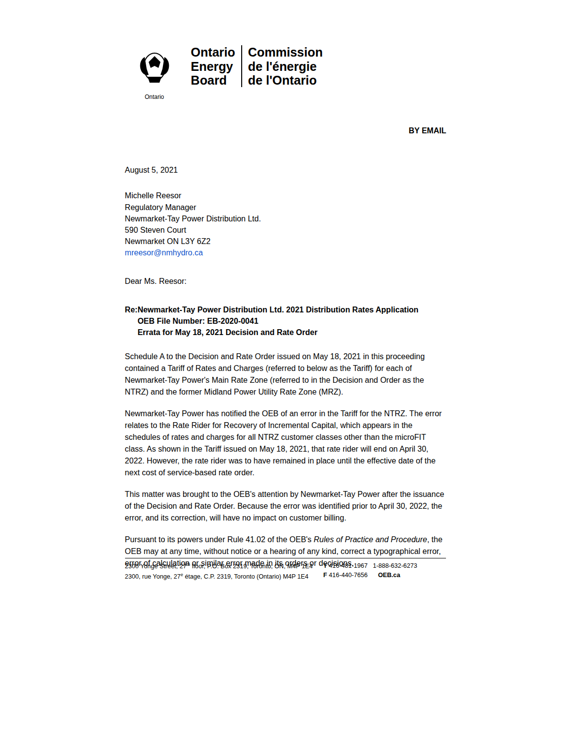Ontario
Ontario
Energy
Board
Commission
de l'énergie
de l'Ontario
BY EMAIL
August 5, 2021
Michelle Reesor
Regulatory Manager
Newmarket-Tay Power Distribution Ltd.
590 Steven Court
Newmarket ON L3Y 6Z2
mreesor@nmhydro.ca
Dear Ms. Reesor:
| Re: | Newmarket-Tay Power Distribution Ltd. 2021 Distribution Rates Application OEB File Number: EB-2020-0041 Errata for May 18, 2021 Decision and Rate Order |
Schedule A to the Decision and Rate Order issued on May 18, 2021 in this proceeding contained a Tariff of Rates and Charges (referred to below as the Tariff) for each of Newmarket-Tay Power's Main Rate Zone (referred to in the Decision and Order as the NTRZ) and the former Midland Power Utility Rate Zone (MRZ).
Newmarket-Tay Power has notified the OEB of an error in the Tariff for the NTRZ. The error relates to the Rate Rider for Recovery of Incremental Capital, which appears in the schedules of rates and charges for all NTRZ customer classes other than the microFIT class. As shown in the Tariff issued on May 18, 2021, that rate rider will end on April 30, 2022. However, the rate rider was to have remained in place until the effective date of the next cost of service-based rate order.
This matter was brought to the OEB's attention by Newmarket-Tay Power after the issuance of the Decision and Rate Order. Because the error was identified prior to April 30, 2022, the error, and its correction, will have no impact on customer billing.
Pursuant to its powers under Rule 41.02 of the OEB's Rules of Practice and Procedure, the OEB may at any time, without notice or a hearing of any kind, correct a typographical error, error of calculation or similar error made in its orders or decisions.
2300 Yonge Street, 27th floor, P.O. Box 2319, Toronto, ON, M4P 1E4
2300, rue Yonge, 27e étage, C.P. 2319, Toronto (Ontario) M4P 1E4
T 416-481-1967 1-888-632-6273
F 416-440-7656 OEB.ca